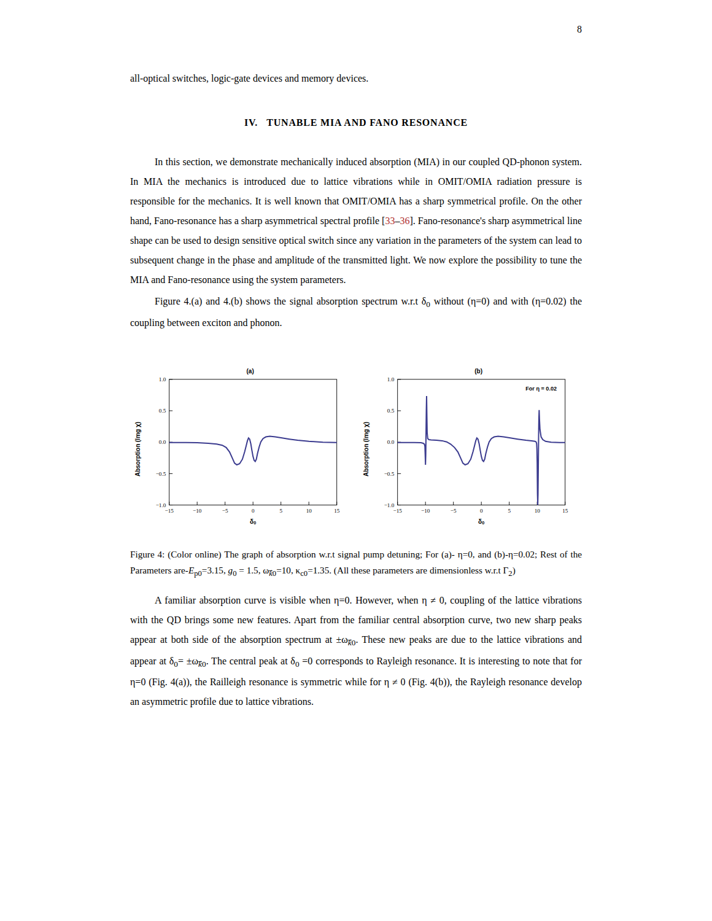8
all-optical switches, logic-gate devices and memory devices.
IV. Tunable MIA and Fano Resonance
In this section, we demonstrate mechanically induced absorption (MIA) in our coupled QD-phonon system. In MIA the mechanics is introduced due to lattice vibrations while in OMIT/OMIA radiation pressure is responsible for the mechanics. It is well known that OMIT/OMIA has a sharp symmetrical profile. On the other hand, Fano-resonance has a sharp asymmetrical spectral profile [33–36]. Fano-resonance's sharp asymmetrical line shape can be used to design sensitive optical switch since any variation in the parameters of the system can lead to subsequent change in the phase and amplitude of the transmitted light. We now explore the possibility to tune the MIA and Fano-resonance using the system parameters.
Figure 4.(a) and 4.(b) shows the signal absorption spectrum w.r.t δ0 without (η=0) and with (η=0.02) the coupling between exciton and phonon.
(a) Absorption (Img χ) 1.0 0.5 0.0 −0.5 −1.0 −15 −10 −5 0 5 10 15 δ0 (b) Absorption (Img χ) For η = 0.02 1.0 0.5 0.0 −0.5 −1.0 −15 −10 −5 0 5 10 15 δ0
Figure 4: (Color online) The graph of absorption w.r.t signal pump detuning; For (a)- η=0, and (b)-η=0.02; Rest of the Parameters are-Ep0=3.15, g0 = 1.5, ωk⃗0=10, κc0=1.35. (All these parameters are dimensionless w.r.t Γ2)
A familiar absorption curve is visible when η=0. However, when η ≠ 0, coupling of the lattice vibrations with the QD brings some new features. Apart from the familiar central absorption curve, two new sharp peaks appear at both side of the absorption spectrum at ±ωk⃗0. These new peaks are due to the lattice vibrations and appear at δ0= ±ωk⃗0. The central peak at δ0 =0 corresponds to Rayleigh resonance. It is interesting to note that for η=0 (Fig. 4(a)), the Railleigh resonance is symmetric while for η ≠ 0 (Fig. 4(b)), the Rayleigh resonance develop an asymmetric profile due to lattice vibrations.